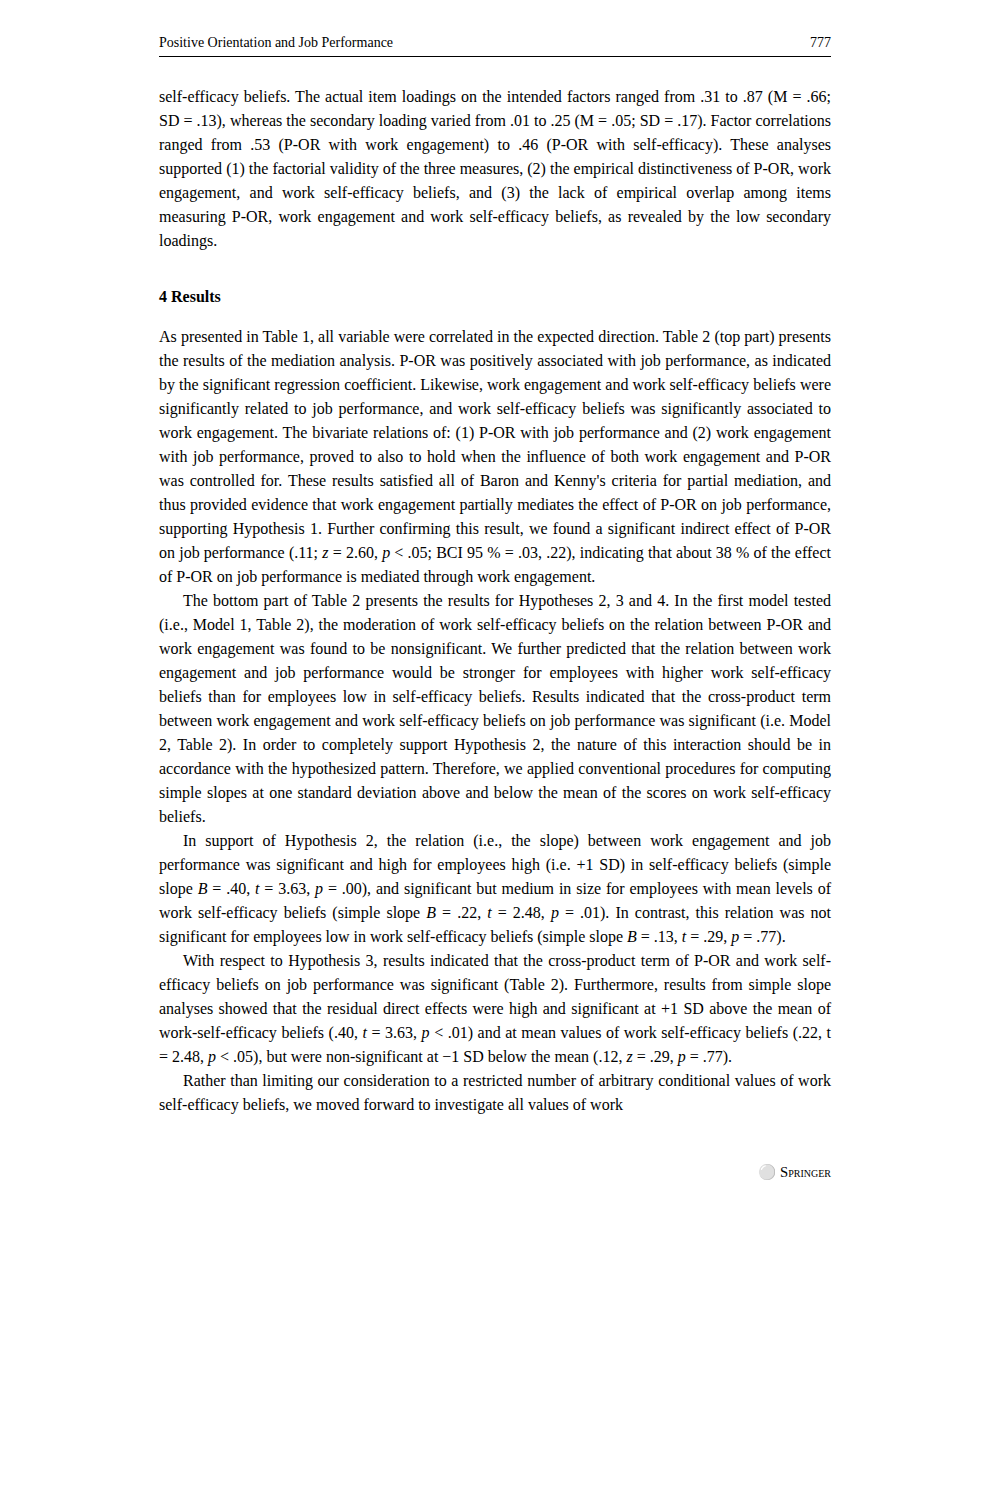Positive Orientation and Job Performance 777
self-efficacy beliefs. The actual item loadings on the intended factors ranged from .31 to .87 (M = .66; SD = .13), whereas the secondary loading varied from .01 to .25 (M = .05; SD = .17). Factor correlations ranged from .53 (P-OR with work engagement) to .46 (P-OR with self-efficacy). These analyses supported (1) the factorial validity of the three measures, (2) the empirical distinctiveness of P-OR, work engagement, and work self-efficacy beliefs, and (3) the lack of empirical overlap among items measuring P-OR, work engagement and work self-efficacy beliefs, as revealed by the low secondary loadings.
4 Results
As presented in Table 1, all variable were correlated in the expected direction. Table 2 (top part) presents the results of the mediation analysis. P-OR was positively associated with job performance, as indicated by the significant regression coefficient. Likewise, work engagement and work self-efficacy beliefs were significantly related to job performance, and work self-efficacy beliefs was significantly associated to work engagement. The bivariate relations of: (1) P-OR with job performance and (2) work engagement with job performance, proved to also to hold when the influence of both work engagement and P-OR was controlled for. These results satisfied all of Baron and Kenny's criteria for partial mediation, and thus provided evidence that work engagement partially mediates the effect of P-OR on job performance, supporting Hypothesis 1. Further confirming this result, we found a significant indirect effect of P-OR on job performance (.11; z = 2.60, p < .05; BCI 95 % = .03, .22), indicating that about 38 % of the effect of P-OR on job performance is mediated through work engagement.
The bottom part of Table 2 presents the results for Hypotheses 2, 3 and 4. In the first model tested (i.e., Model 1, Table 2), the moderation of work self-efficacy beliefs on the relation between P-OR and work engagement was found to be nonsignificant. We further predicted that the relation between work engagement and job performance would be stronger for employees with higher work self-efficacy beliefs than for employees low in self-efficacy beliefs. Results indicated that the cross-product term between work engagement and work self-efficacy beliefs on job performance was significant (i.e. Model 2, Table 2). In order to completely support Hypothesis 2, the nature of this interaction should be in accordance with the hypothesized pattern. Therefore, we applied conventional procedures for computing simple slopes at one standard deviation above and below the mean of the scores on work self-efficacy beliefs.
In support of Hypothesis 2, the relation (i.e., the slope) between work engagement and job performance was significant and high for employees high (i.e. +1 SD) in self-efficacy beliefs (simple slope B = .40, t = 3.63, p = .00), and significant but medium in size for employees with mean levels of work self-efficacy beliefs (simple slope B = .22, t = 2.48, p = .01). In contrast, this relation was not significant for employees low in work self-efficacy beliefs (simple slope B = .13, t = .29, p = .77).
With respect to Hypothesis 3, results indicated that the cross-product term of P-OR and work self-efficacy beliefs on job performance was significant (Table 2). Furthermore, results from simple slope analyses showed that the residual direct effects were high and significant at +1 SD above the mean of work-self-efficacy beliefs (.40, t = 3.63, p < .01) and at mean values of work self-efficacy beliefs (.22, t = 2.48, p < .05), but were non-significant at −1 SD below the mean (.12, z = .29, p = .77).
Rather than limiting our consideration to a restricted number of arbitrary conditional values of work self-efficacy beliefs, we moved forward to investigate all values of work
⚪Springer